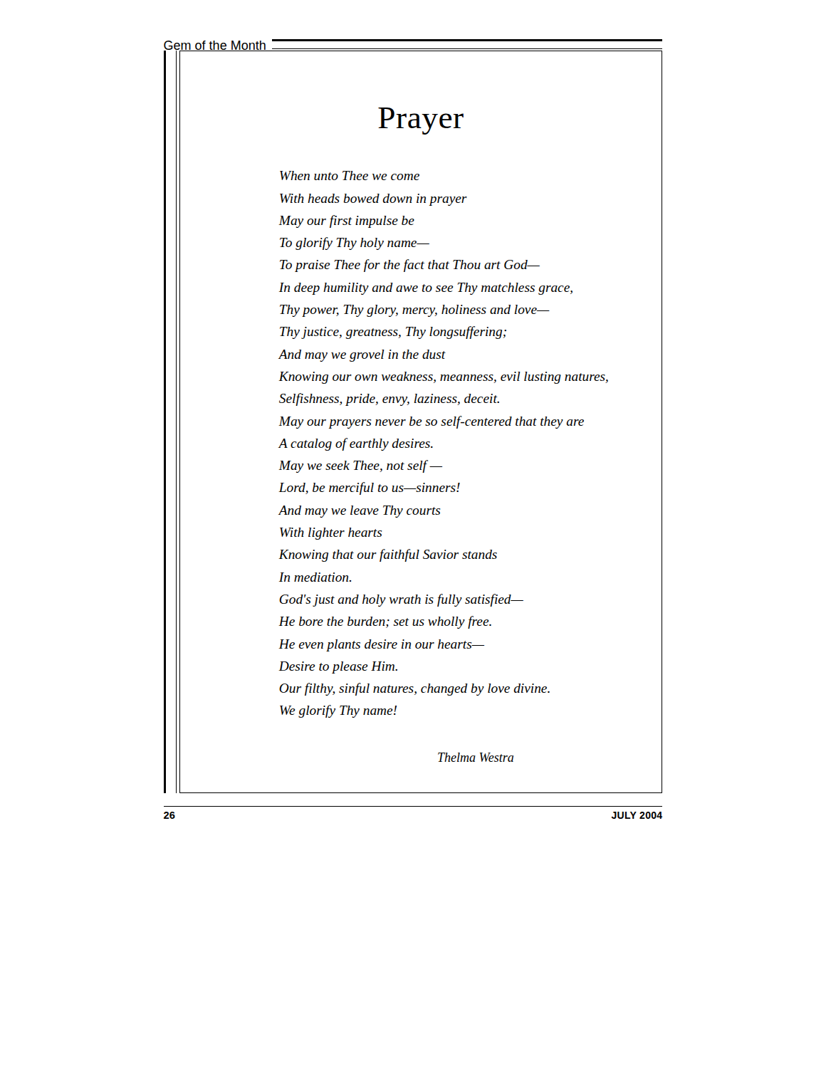Gem of the Month
Prayer
When unto Thee we come
With heads bowed down in prayer
May our first impulse be
To glorify Thy holy name—
To praise Thee for the fact that Thou art God—
In deep humility and awe to see Thy matchless grace,
Thy power, Thy glory, mercy, holiness and love—
Thy justice, greatness, Thy longsuffering;
And may we grovel in the dust
Knowing our own weakness, meanness, evil lusting natures,
Selfishness, pride, envy, laziness, deceit.
May our prayers never be so self-centered that they are
A catalog of earthly desires.
May we seek Thee, not self —
Lord, be merciful to us—sinners!
And may we leave Thy courts
With lighter hearts
Knowing that our faithful Savior stands
In mediation.
God's just and holy wrath is fully satisfied—
He bore the burden; set us wholly free.
He even plants desire in our hearts—
Desire to please Him.
Our filthy, sinful natures, changed by love divine.
We glorify Thy name!
Thelma Westra
26
JULY 2004